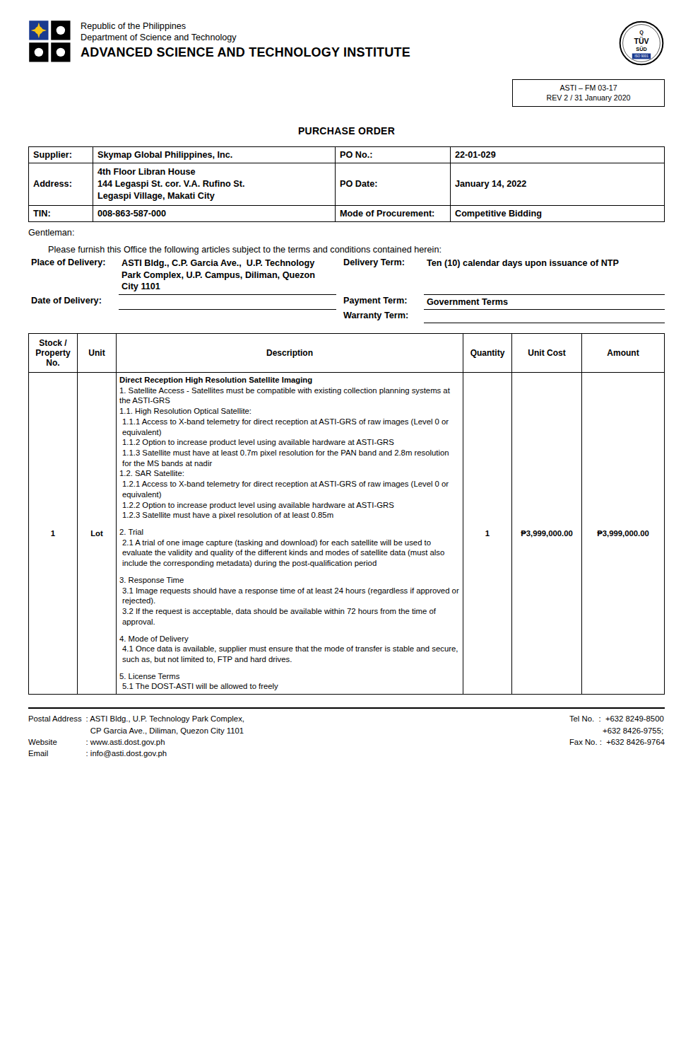Republic of the Philippines
Department of Science and Technology
ADVANCED SCIENCE AND TECHNOLOGY INSTITUTE
Q TÜV SÜD ISO 9001
ASTI – FM 03-17
REV 2 / 31 January 2020
PURCHASE ORDER
| Supplier: | Skymap Global Philippines, Inc. | PO No.: | 22-01-029 |
| Address: | 4th Floor Libran House 144 Legaspi St. cor. V.A. Rufino St. Legaspi Village, Makati City | PO Date: | January 14, 2022 |
| TIN: | 008-863-587-000 | Mode of Procurement: | Competitive Bidding |
Gentleman:
Please furnish this Office the following articles subject to the terms and conditions contained herein:
| Place of Delivery: | ASTI Bldg., C.P. Garcia Ave., U.P. Technology Park Complex, U.P. Campus, Diliman, Quezon City 1101 | Delivery Term: | Ten (10) calendar days upon issuance of NTP |
| Date of Delivery: | | Payment Term: | Government Terms |
| | | Warranty Term: | |
| Stock / Property No. | Unit | Description | Quantity | Unit Cost | Amount |
| --- | --- | --- | --- | --- | --- |
| 1 | Lot | Direct Reception High Resolution Satellite Imaging 1. Satellite Access - Satellites must be compatible with existing collection planning systems at the ASTI-GRS 1.1. High Resolution Optical Satellite: 1.1.1 Access to X-band telemetry for direct reception at ASTI-GRS of raw images (Level 0 or equivalent) 1.1.2 Option to increase product level using available hardware at ASTI-GRS 1.1.3 Satellite must have at least 0.7m pixel resolution for the PAN band and 2.8m resolution for the MS bands at nadir 1.2. SAR Satellite: 1.2.1 Access to X-band telemetry for direct reception at ASTI-GRS of raw images (Level 0 or equivalent) 1.2.2 Option to increase product level using available hardware at ASTI-GRS 1.2.3 Satellite must have a pixel resolution of at least 0.85m 2. Trial 2.1 A trial of one image capture (tasking and download) for each satellite will be used to evaluate the validity and quality of the different kinds and modes of satellite data (must also include the corresponding metadata) during the post-qualification period 3. Response Time 3.1 Image requests should have a response time of at least 24 hours (regardless if approved or rejected). 3.2 If the request is acceptable, data should be available within 72 hours from the time of approval. 4. Mode of Delivery 4.1 Once data is available, supplier must ensure that the mode of transfer is stable and secure, such as, but not limited to, FTP and hard drives. 5. License Terms 5.1 The DOST-ASTI will be allowed to freely | 1 | ₱3,999,000.00 | ₱3,999,000.00 |
Postal Address
Website
Email
: ASTI Bldg., U.P. Technology Park Complex,
CP Garcia Ave., Diliman, Quezon City 1101
: www.asti.dost.gov.ph
: info@asti.dost.gov.ph
Tel No. : +632 8249-8500
+632 8426-9755;
Fax No. : +632 8426-9764